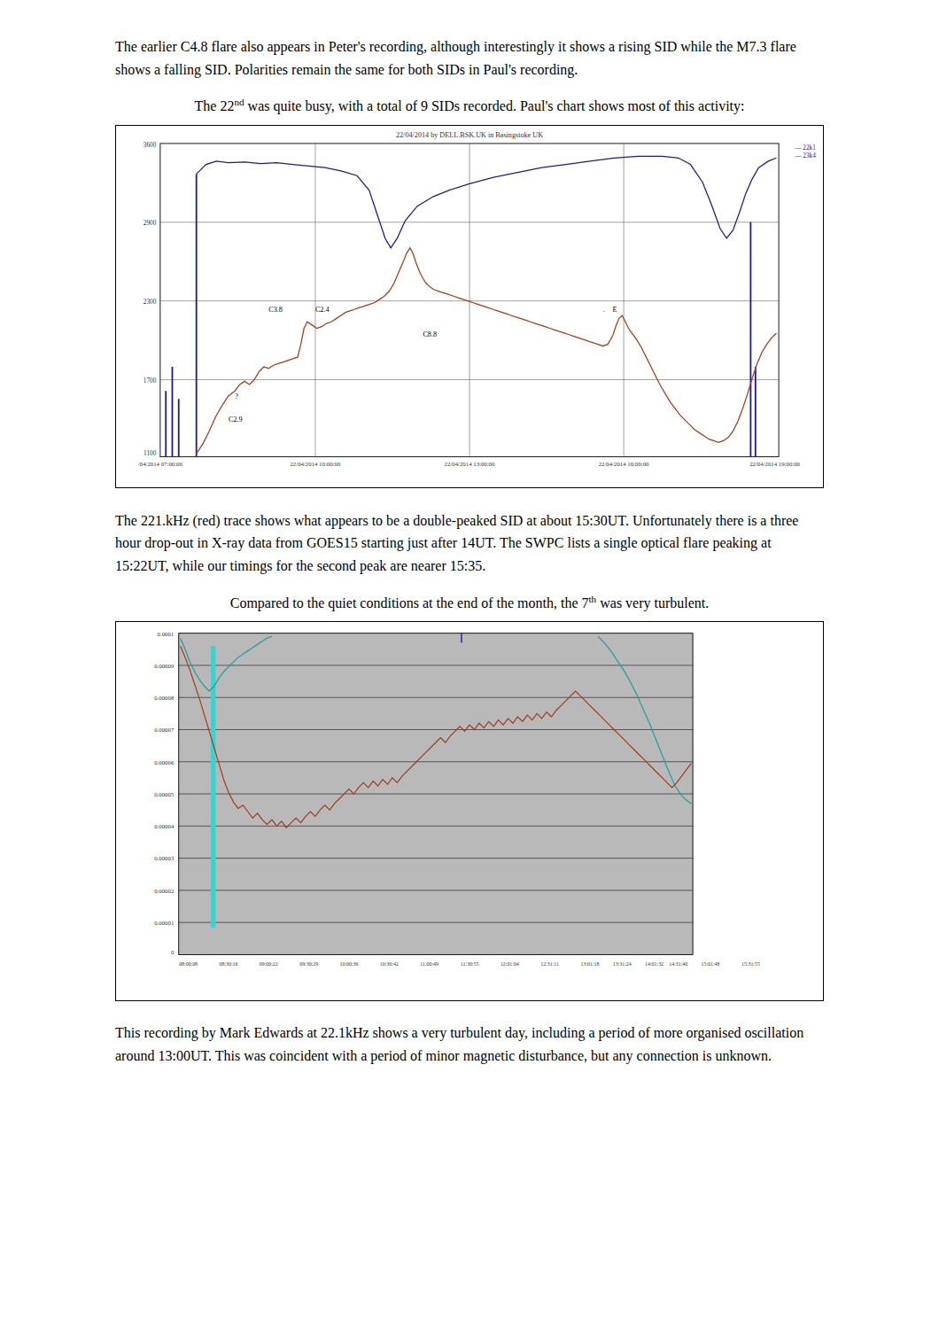The earlier C4.8 flare also appears in Peter's recording, although interestingly it shows a rising SID while the M7.3 flare shows a falling SID. Polarities remain the same for both SIDs in Paul's recording.
The 22nd was quite busy, with a total of 9 SIDs recorded. Paul's chart shows most of this activity:
22/04/2014 by DELL.BSK.UK in Basingstoke UK — 22k1 — 23k4 3600 2900 2300 1700 1100 /04/2014 07:00:00 22/04/2014 10:00:00 22/04/2014 13:00:00 22/04/2014 16:00:00 22/04/2014 19:00:00 ? C2.9 C3.8 C2.4 C8.8 E ·
The 221.kHz (red) trace shows what appears to be a double-peaked SID at about 15:30UT. Unfortunately there is a three hour drop-out in X-ray data from GOES15 starting just after 14UT. The SWPC lists a single optical flare peaking at 15:22UT, while our timings for the second peak are nearer 15:35.
Compared to the quiet conditions at the end of the month, the 7th was very turbulent.
0.0001 0.00009 0.00008 0.00007 0.00006 0.00005 0.00004 0.00003 0.00002 0.00001 0 08:00:08 08:30:16 09:00:22 09:30:29 10:00:36 10:30:42 11:00:49 11:30:55 12:01:04 12:31:11 13:01:18 13:31:24 14:01:32 14:31:40 15:01:48 15:31:55
This recording by Mark Edwards at 22.1kHz shows a very turbulent day, including a period of more organised oscillation around 13:00UT. This was coincident with a period of minor magnetic disturbance, but any connection is unknown.